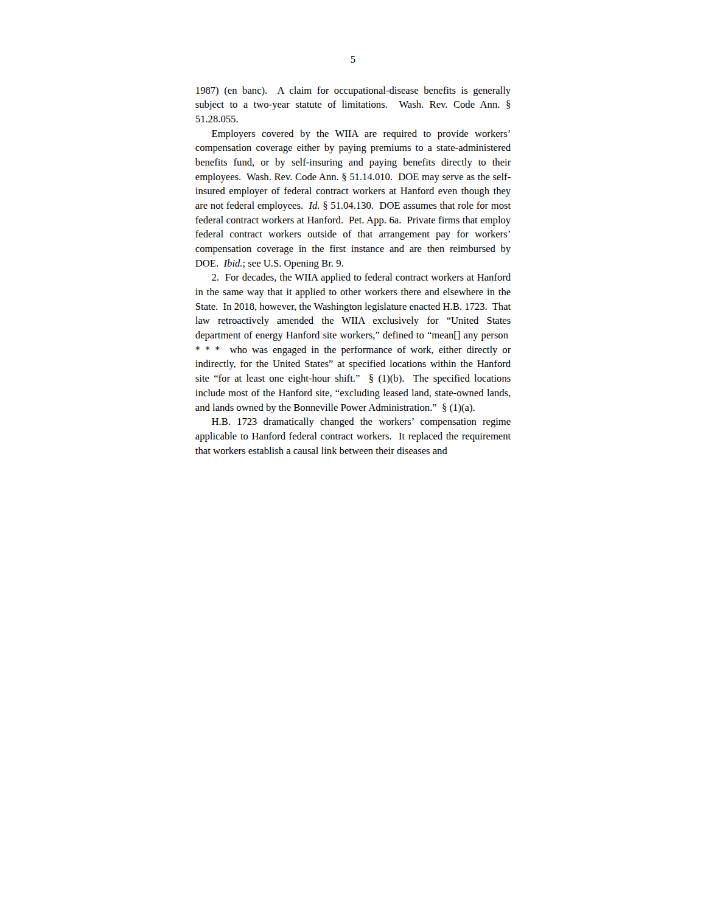5
1987) (en banc). A claim for occupational-disease benefits is generally subject to a two-year statute of limitations. Wash. Rev. Code Ann. § 51.28.055.
Employers covered by the WIIA are required to provide workers’ compensation coverage either by paying premiums to a state-administered benefits fund, or by self-insuring and paying benefits directly to their employees. Wash. Rev. Code Ann. § 51.14.010. DOE may serve as the self-insured employer of federal contract workers at Hanford even though they are not federal employees. Id. § 51.04.130. DOE assumes that role for most federal contract workers at Hanford. Pet. App. 6a. Private firms that employ federal contract workers outside of that arrangement pay for workers’ compensation coverage in the first instance and are then reimbursed by DOE. Ibid.; see U.S. Opening Br. 9.
2. For decades, the WIIA applied to federal contract workers at Hanford in the same way that it applied to other workers there and elsewhere in the State. In 2018, however, the Washington legislature enacted H.B. 1723. That law retroactively amended the WIIA exclusively for “United States department of energy Hanford site workers,” defined to “mean[] any person * * * who was engaged in the performance of work, either directly or indirectly, for the United States” at specified locations within the Hanford site “for at least one eight-hour shift.” § (1)(b). The specified locations include most of the Hanford site, “excluding leased land, state-owned lands, and lands owned by the Bonneville Power Administration.” § (1)(a).
H.B. 1723 dramatically changed the workers’ compensation regime applicable to Hanford federal contract workers. It replaced the requirement that workers establish a causal link between their diseases and